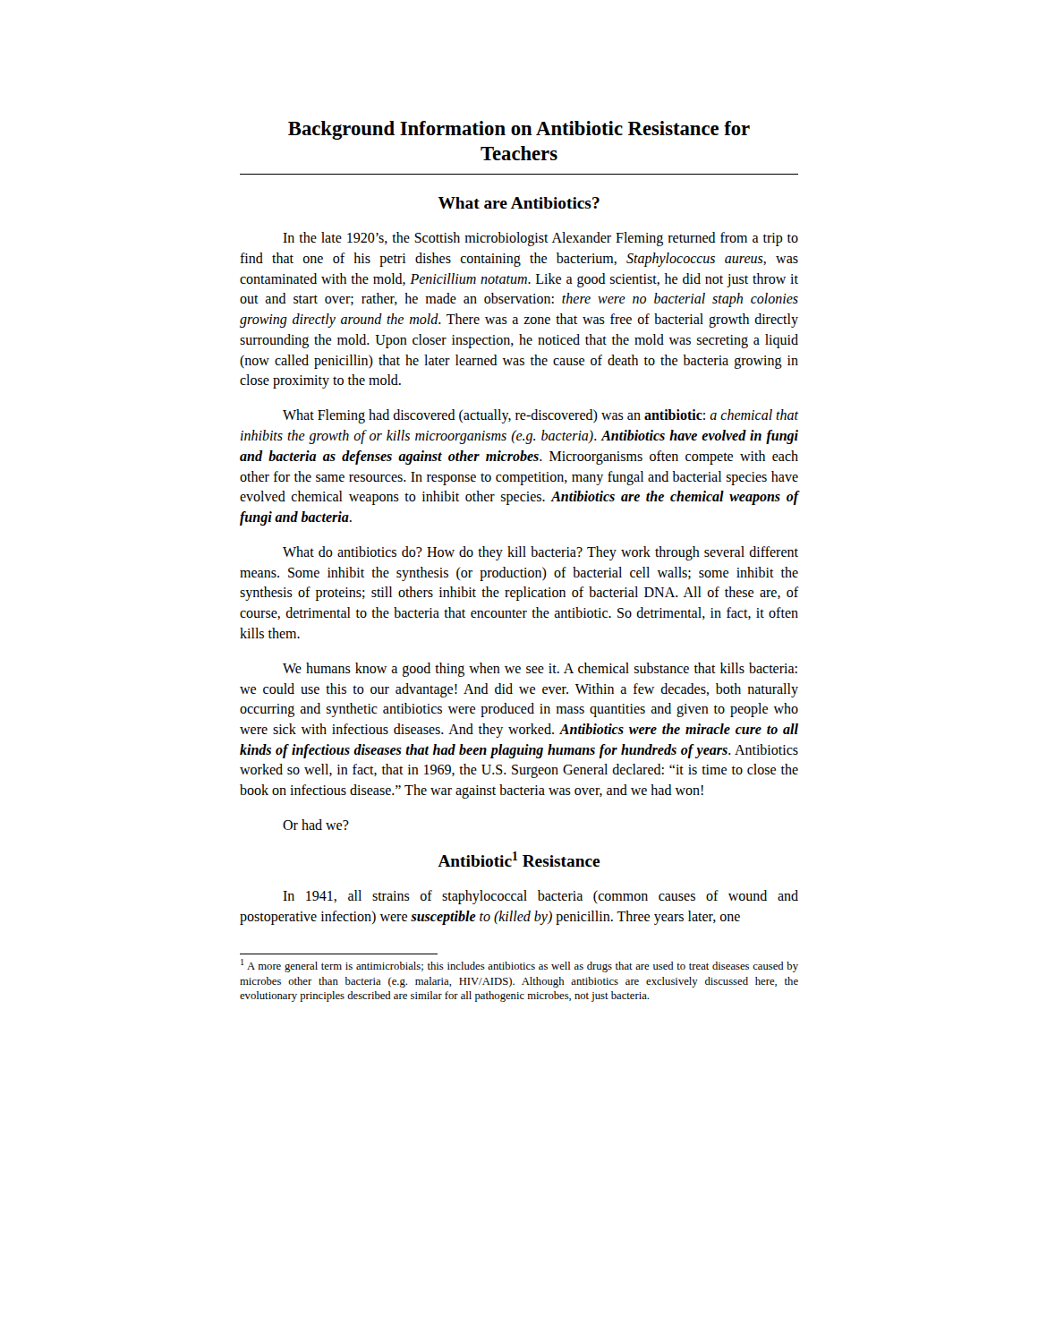Background Information on Antibiotic Resistance for
Teachers
What are Antibiotics?
In the late 1920’s, the Scottish microbiologist Alexander Fleming returned from a trip to find that one of his petri dishes containing the bacterium, Staphylococcus aureus, was contaminated with the mold, Penicillium notatum. Like a good scientist, he did not just throw it out and start over; rather, he made an observation: there were no bacterial staph colonies growing directly around the mold. There was a zone that was free of bacterial growth directly surrounding the mold. Upon closer inspection, he noticed that the mold was secreting a liquid (now called penicillin) that he later learned was the cause of death to the bacteria growing in close proximity to the mold.
What Fleming had discovered (actually, re-discovered) was an antibiotic: a chemical that inhibits the growth of or kills microorganisms (e.g. bacteria). Antibiotics have evolved in fungi and bacteria as defenses against other microbes. Microorganisms often compete with each other for the same resources. In response to competition, many fungal and bacterial species have evolved chemical weapons to inhibit other species. Antibiotics are the chemical weapons of fungi and bacteria.
What do antibiotics do? How do they kill bacteria? They work through several different means. Some inhibit the synthesis (or production) of bacterial cell walls; some inhibit the synthesis of proteins; still others inhibit the replication of bacterial DNA. All of these are, of course, detrimental to the bacteria that encounter the antibiotic. So detrimental, in fact, it often kills them.
We humans know a good thing when we see it. A chemical substance that kills bacteria: we could use this to our advantage! And did we ever. Within a few decades, both naturally occurring and synthetic antibiotics were produced in mass quantities and given to people who were sick with infectious diseases. And they worked. Antibiotics were the miracle cure to all kinds of infectious diseases that had been plaguing humans for hundreds of years. Antibiotics worked so well, in fact, that in 1969, the U.S. Surgeon General declared: “it is time to close the book on infectious disease.” The war against bacteria was over, and we had won!
Or had we?
Antibiotic1 Resistance
In 1941, all strains of staphylococcal bacteria (common causes of wound and postoperative infection) were susceptible to (killed by) penicillin. Three years later, one
1 A more general term is antimicrobials; this includes antibiotics as well as drugs that are used to treat diseases caused by microbes other than bacteria (e.g. malaria, HIV/AIDS). Although antibiotics are exclusively discussed here, the evolutionary principles described are similar for all pathogenic microbes, not just bacteria.